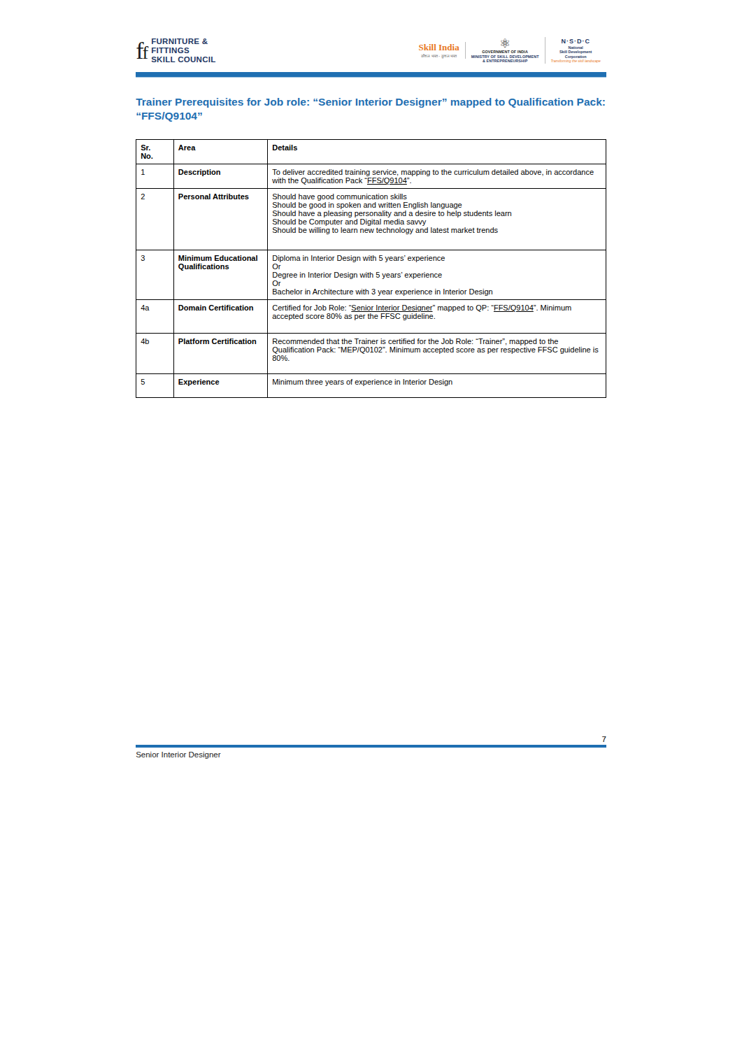ff
FURNITURE &
FITTINGS
SKILL COUNCIL
Skill India
कौशल भारत - कुशल भारत
⚛
GOVERNMENT OF INDIA
MINISTRY OF SKILL DEVELOPMENT
& ENTREPRENEURSHIP
N·S·D·C
National
Skill Development
Corporation
Transforming the skill landscape
Trainer Prerequisites for Job role: “Senior Interior Designer” mapped to Qualification Pack: “FFS/Q9104”
| Sr. No. | Area | Details |
| --- | --- | --- |
| 1 | Description | To deliver accredited training service, mapping to the curriculum detailed above, in accordance with the Qualification Pack “ FFS/Q9104 ”. |
| 2 | Personal Attributes | Should have good communication skills Should be good in spoken and written English language Should have a pleasing personality and a desire to help students learn Should be Computer and Digital media savvy Should be willing to learn new technology and latest market trends |
| 3 | Minimum Educational Qualifications | Diploma in Interior Design with 5 years’ experience Or Degree in Interior Design with 5 years’ experience Or Bachelor in Architecture with 3 year experience in Interior Design |
| 4a | Domain Certification | Certified for Job Role: “ Senior Interior Designer ” mapped to QP: “ FFS/Q9104 ”. Minimum accepted score 80% as per the FFSC guideline. |
| 4b | Platform Certification | Recommended that the Trainer is certified for the Job Role: “Trainer”, mapped to the Qualification Pack: “MEP/Q0102”. Minimum accepted score as per respective FFSC guideline is 80%. |
| 5 | Experience | Minimum three years of experience in Interior Design |
7
Senior Interior Designer